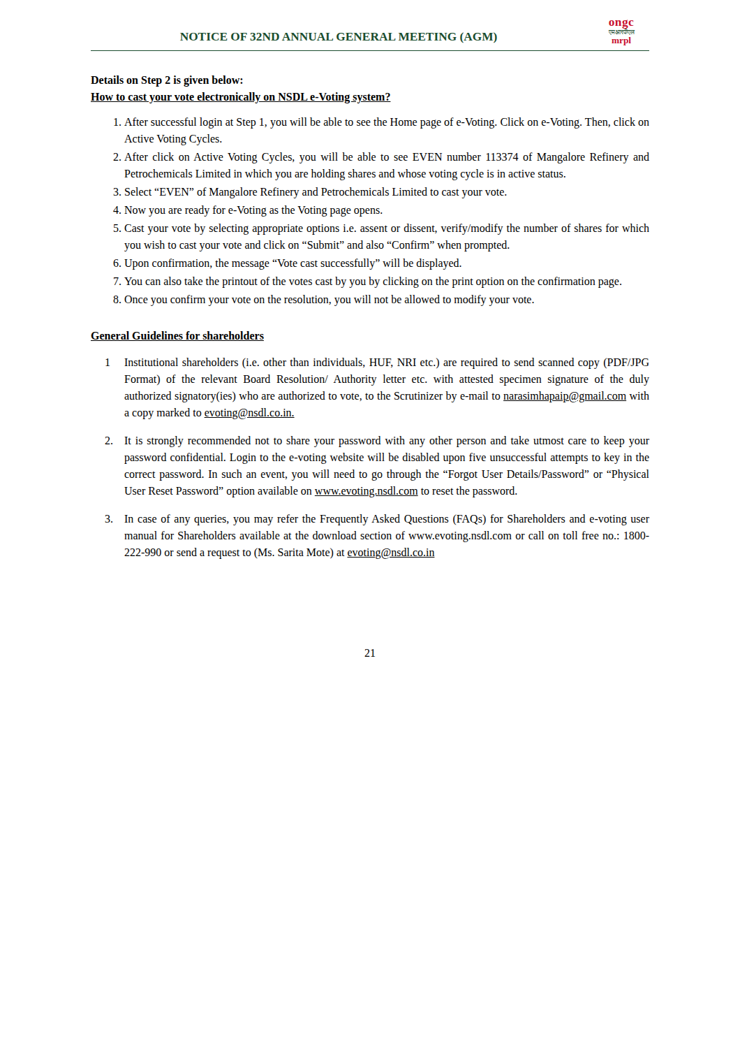ongc
एमआरपीएल
mrpl
NOTICE OF 32ND ANNUAL GENERAL MEETING (AGM)
Details on Step 2 is given below:
How to cast your vote electronically on NSDL e-Voting system?
After successful login at Step 1, you will be able to see the Home page of e-Voting. Click on e-Voting. Then, click on Active Voting Cycles.
After click on Active Voting Cycles, you will be able to see EVEN number 113374 of Mangalore Refinery and Petrochemicals Limited in which you are holding shares and whose voting cycle is in active status.
Select “EVEN” of Mangalore Refinery and Petrochemicals Limited to cast your vote.
Now you are ready for e-Voting as the Voting page opens.
Cast your vote by selecting appropriate options i.e. assent or dissent, verify/modify the number of shares for which you wish to cast your vote and click on “Submit” and also “Confirm” when prompted.
Upon confirmation, the message “Vote cast successfully” will be displayed.
You can also take the printout of the votes cast by you by clicking on the print option on the confirmation page.
Once you confirm your vote on the resolution, you will not be allowed to modify your vote.
General Guidelines for shareholders
1 Institutional shareholders (i.e. other than individuals, HUF, NRI etc.) are required to send scanned copy (PDF/JPG Format) of the relevant Board Resolution/ Authority letter etc. with attested specimen signature of the duly authorized signatory(ies) who are authorized to vote, to the Scrutinizer by e-mail to narasimhapaip@gmail.com with a copy marked to evoting@nsdl.co.in.
2. It is strongly recommended not to share your password with any other person and take utmost care to keep your password confidential. Login to the e-voting website will be disabled upon five unsuccessful attempts to key in the correct password. In such an event, you will need to go through the “Forgot User Details/Password” or “Physical User Reset Password” option available on www.evoting.nsdl.com to reset the password.
3. In case of any queries, you may refer the Frequently Asked Questions (FAQs) for Shareholders and e-voting user manual for Shareholders available at the download section of www.evoting.nsdl.com or call on toll free no.: 1800-222-990 or send a request to (Ms. Sarita Mote) at evoting@nsdl.co.in
21